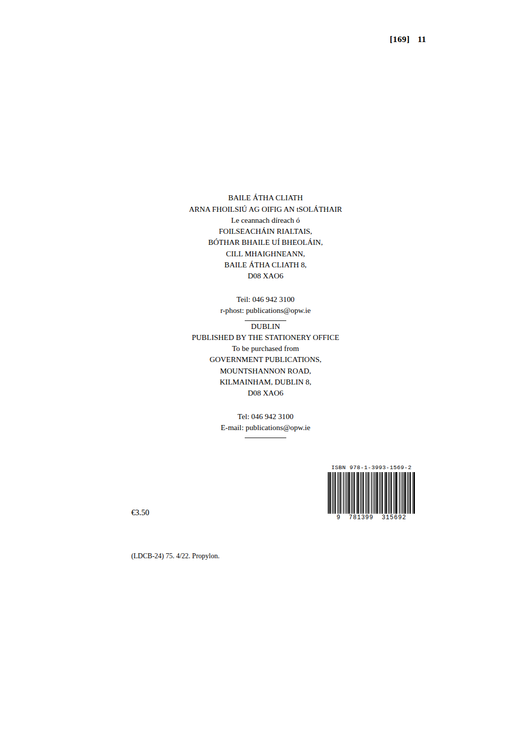[169] 11
BAILE ÁTHA CLIATH
ARNA FHOILSIÚ AG OIFIG AN tSOLÁTHAIR
Le ceannach díreach ó
FOILSEACHÁIN RIALTAIS,
BÓTHAR BHAILE UÍ BHEOLÁIN,
CILL MHAIGHNEANN,
BAILE ÁTHA CLIATH 8,
D08 XAO6
Teil: 046 942 3100
r-phost: publications@opw.ie
DUBLIN
PUBLISHED BY THE STATIONERY OFFICE
To be purchased from
GOVERNMENT PUBLICATIONS,
MOUNTSHANNON ROAD,
KILMAINHAM, DUBLIN 8,
D08 XAO6
Tel: 046 942 3100
E-mail: publications@opw.ie
€3.50
ISBN 978-1-3993-1569-2
9 781399 315692
(LDCB-24) 75. 4/22. Propylon.